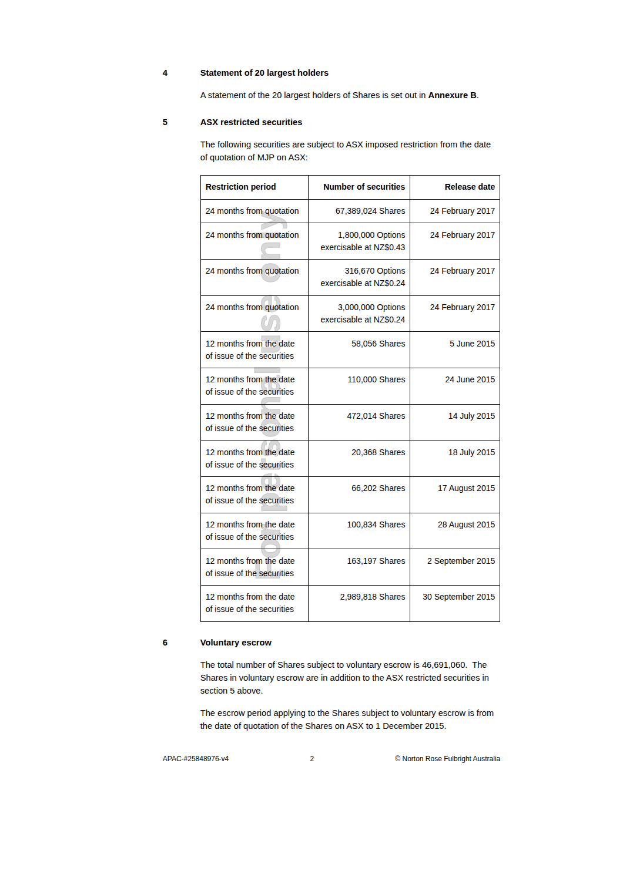For personal use only
4
Statement of 20 largest holders
A statement of the 20 largest holders of Shares is set out in Annexure B.
5
ASX restricted securities
The following securities are subject to ASX imposed restriction from the date of quotation of MJP on ASX:
| Restriction period | Number of securities | Release date |
| --- | --- | --- |
| 24 months from quotation | 67,389,024 Shares | 24 February 2017 |
| 24 months from quotation | 1,800,000 Options exercisable at NZ$0.43 | 24 February 2017 |
| 24 months from quotation | 316,670 Options exercisable at NZ$0.24 | 24 February 2017 |
| 24 months from quotation | 3,000,000 Options exercisable at NZ$0.24 | 24 February 2017 |
| 12 months from the date of issue of the securities | 58,056 Shares | 5 June 2015 |
| 12 months from the date of issue of the securities | 110,000 Shares | 24 June 2015 |
| 12 months from the date of issue of the securities | 472,014 Shares | 14 July 2015 |
| 12 months from the date of issue of the securities | 20,368 Shares | 18 July 2015 |
| 12 months from the date of issue of the securities | 66,202 Shares | 17 August 2015 |
| 12 months from the date of issue of the securities | 100,834 Shares | 28 August 2015 |
| 12 months from the date of issue of the securities | 163,197 Shares | 2 September 2015 |
| 12 months from the date of issue of the securities | 2,989,818 Shares | 30 September 2015 |
6
Voluntary escrow
The total number of Shares subject to voluntary escrow is 46,691,060. The Shares in voluntary escrow are in addition to the ASX restricted securities in section 5 above.
The escrow period applying to the Shares subject to voluntary escrow is from the date of quotation of the Shares on ASX to 1 December 2015.
APAC-#25848976-v4
2
© Norton Rose Fulbright Australia